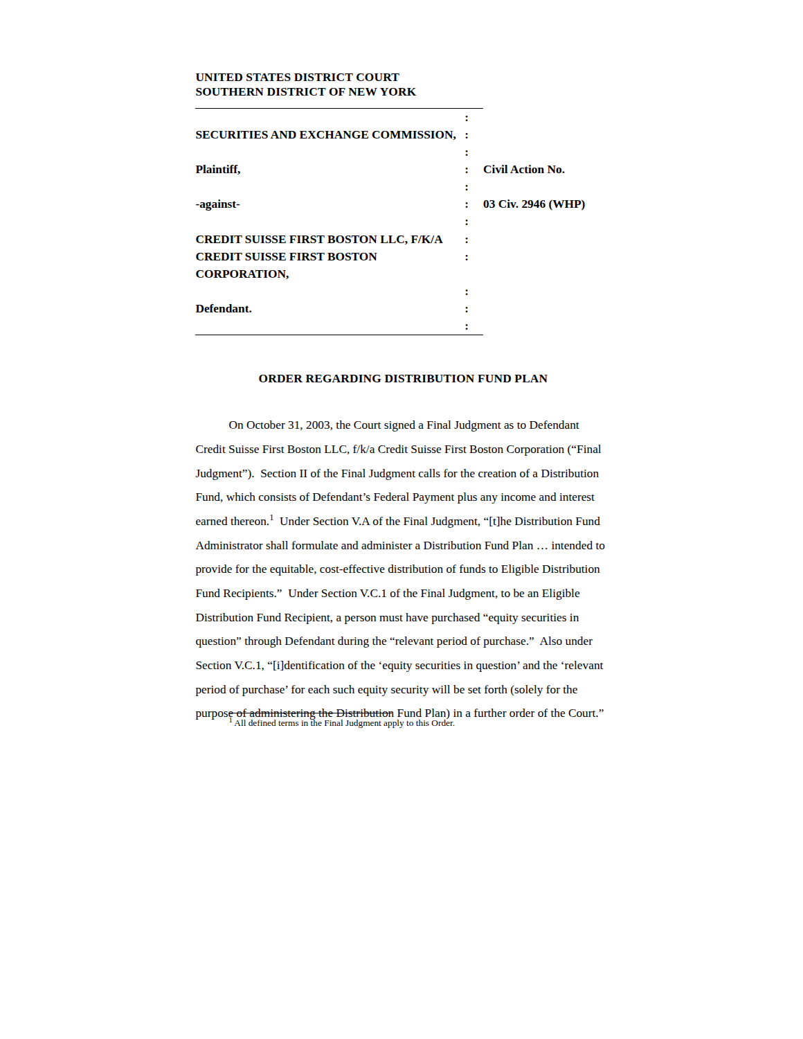UNITED STATES DISTRICT COURT
SOUTHERN DISTRICT OF NEW YORK
| | : | |
| SECURITIES AND EXCHANGE COMMISSION, | : | |
| | : | |
| Plaintiff, | : | Civil Action No. |
| | : | |
| -against- | : | 03 Civ. 2946 (WHP) |
| | : | |
| CREDIT SUISSE FIRST BOSTON LLC, F/K/A | : | |
| CREDIT SUISSE FIRST BOSTON CORPORATION, | : | |
| | : | |
| Defendant. | : | |
| | : | |
ORDER REGARDING DISTRIBUTION FUND PLAN
On October 31, 2003, the Court signed a Final Judgment as to Defendant Credit Suisse First Boston LLC, f/k/a Credit Suisse First Boston Corporation (“Final Judgment”). Section II of the Final Judgment calls for the creation of a Distribution Fund, which consists of Defendant’s Federal Payment plus any income and interest earned thereon.1 Under Section V.A of the Final Judgment, “[t]he Distribution Fund Administrator shall formulate and administer a Distribution Fund Plan … intended to provide for the equitable, cost-effective distribution of funds to Eligible Distribution Fund Recipients.” Under Section V.C.1 of the Final Judgment, to be an Eligible Distribution Fund Recipient, a person must have purchased “equity securities in question” through Defendant during the “relevant period of purchase.” Also under Section V.C.1, “[i]dentification of the ‘equity securities in question’ and the ‘relevant period of purchase’ for each such equity security will be set forth (solely for the purpose of administering the Distribution Fund Plan) in a further order of the Court.”
1 All defined terms in the Final Judgment apply to this Order.